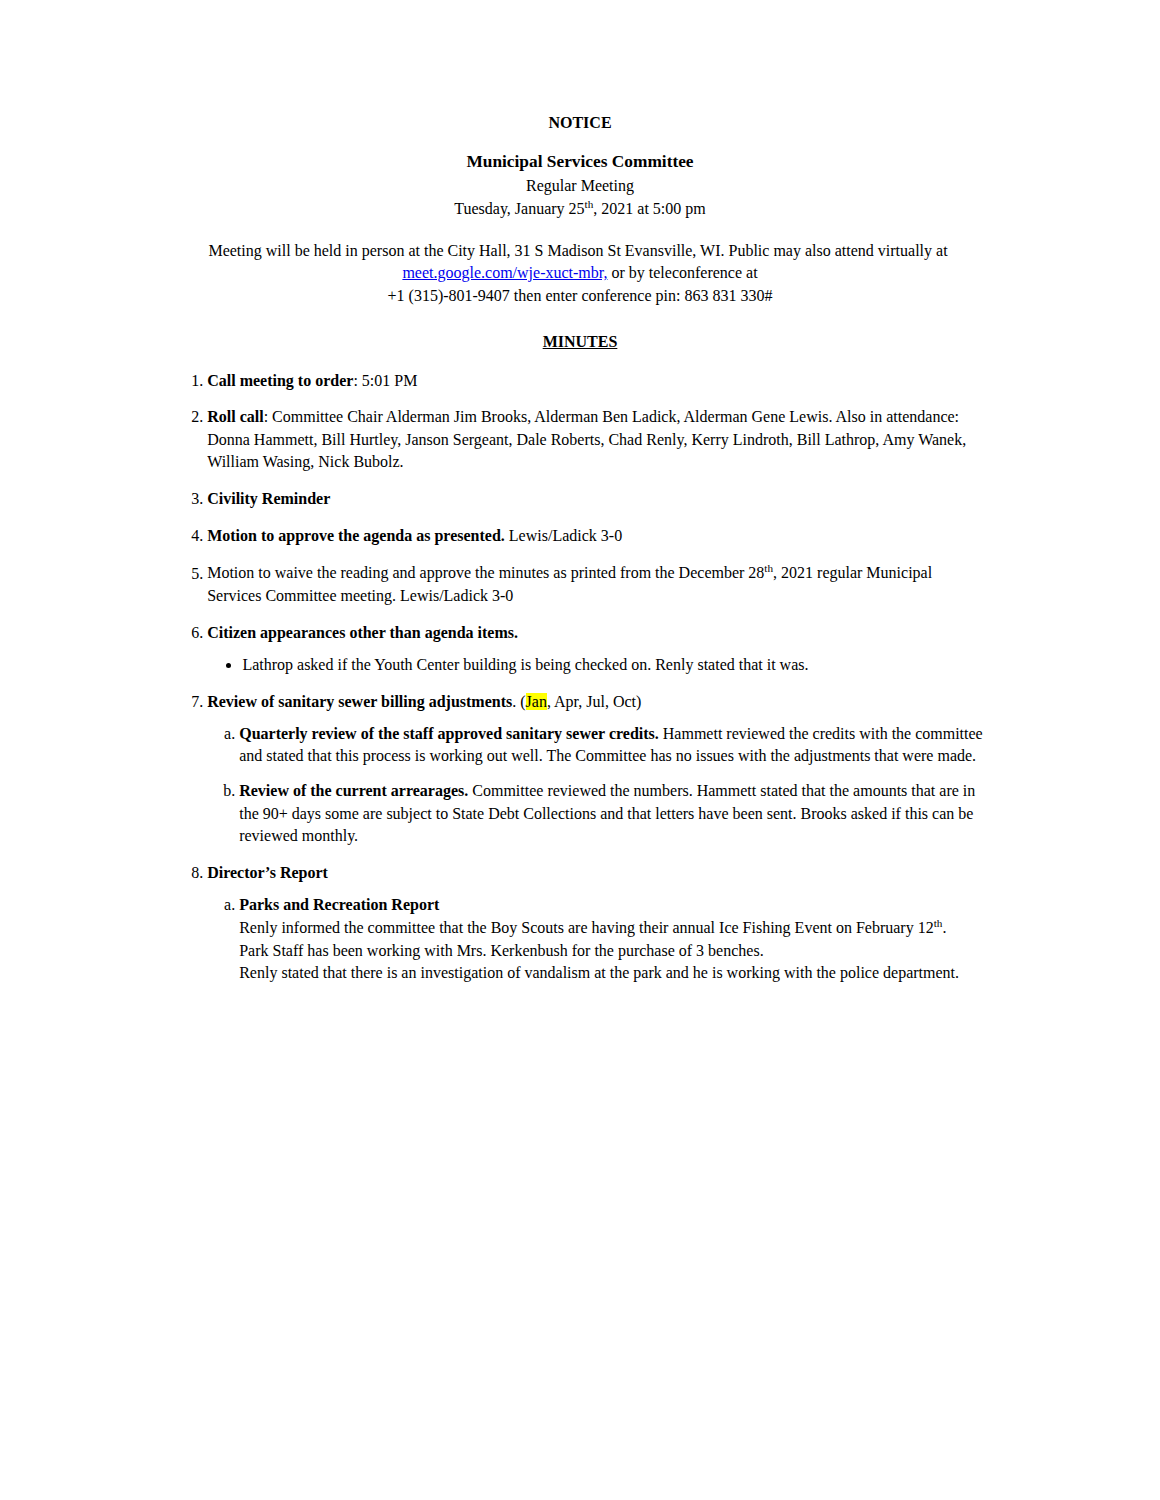NOTICE
Municipal Services Committee
Regular Meeting
Tuesday, January 25th, 2021 at 5:00 pm
Meeting will be held in person at the City Hall, 31 S Madison St Evansville, WI. Public may also attend virtually at meet.google.com/wje-xuct-mbr, or by teleconference at
+1 (315)-801-9407 then enter conference pin: 863 831 330#
MINUTES
Call meeting to order: 5:01 PM
Roll call: Committee Chair Alderman Jim Brooks, Alderman Ben Ladick, Alderman Gene Lewis. Also in attendance: Donna Hammett, Bill Hurtley, Janson Sergeant, Dale Roberts, Chad Renly, Kerry Lindroth, Bill Lathrop, Amy Wanek, William Wasing, Nick Bubolz.
Civility Reminder
Motion to approve the agenda as presented. Lewis/Ladick 3-0
Motion to waive the reading and approve the minutes as printed from the December 28th, 2021 regular Municipal Services Committee meeting. Lewis/Ladick 3-0
Citizen appearances other than agenda items.
Lathrop asked if the Youth Center building is being checked on. Renly stated that it was.
Review of sanitary sewer billing adjustments. (Jan, Apr, Jul, Oct)
Quarterly review of the staff approved sanitary sewer credits. Hammett reviewed the credits with the committee and stated that this process is working out well. The Committee has no issues with the adjustments that were made.
Review of the current arrearages. Committee reviewed the numbers. Hammett stated that the amounts that are in the 90+ days some are subject to State Debt Collections and that letters have been sent. Brooks asked if this can be reviewed monthly.
Director’s Report
Parks and Recreation Report
Renly informed the committee that the Boy Scouts are having their annual Ice Fishing Event on February 12th.
Park Staff has been working with Mrs. Kerkenbush for the purchase of 3 benches.
Renly stated that there is an investigation of vandalism at the park and he is working with the police department.